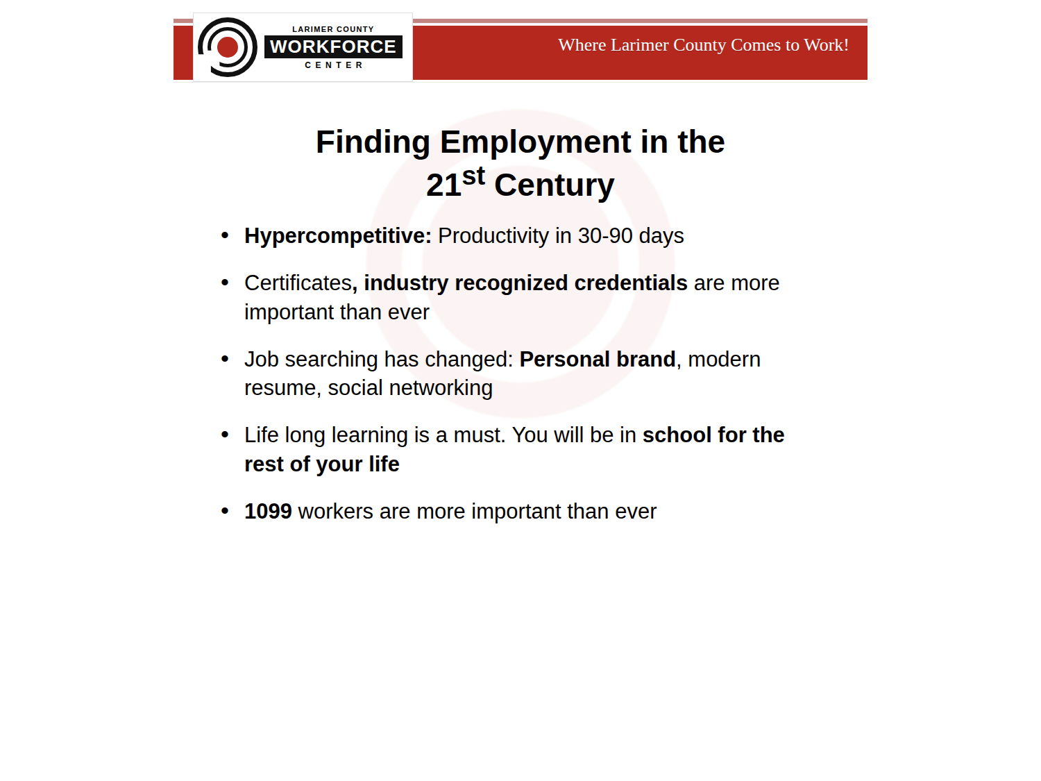Where Larimer County Comes to Work!
LARIMER COUNTY
WORKFORCE
CENTER
Finding Employment in the
21st Century
Hypercompetitive: Productivity in 30-90 days
Certificates, industry recognized credentials are more important than ever
Job searching has changed: Personal brand, modern resume, social networking
Life long learning is a must. You will be in school for the rest of your life
1099 workers are more important than ever